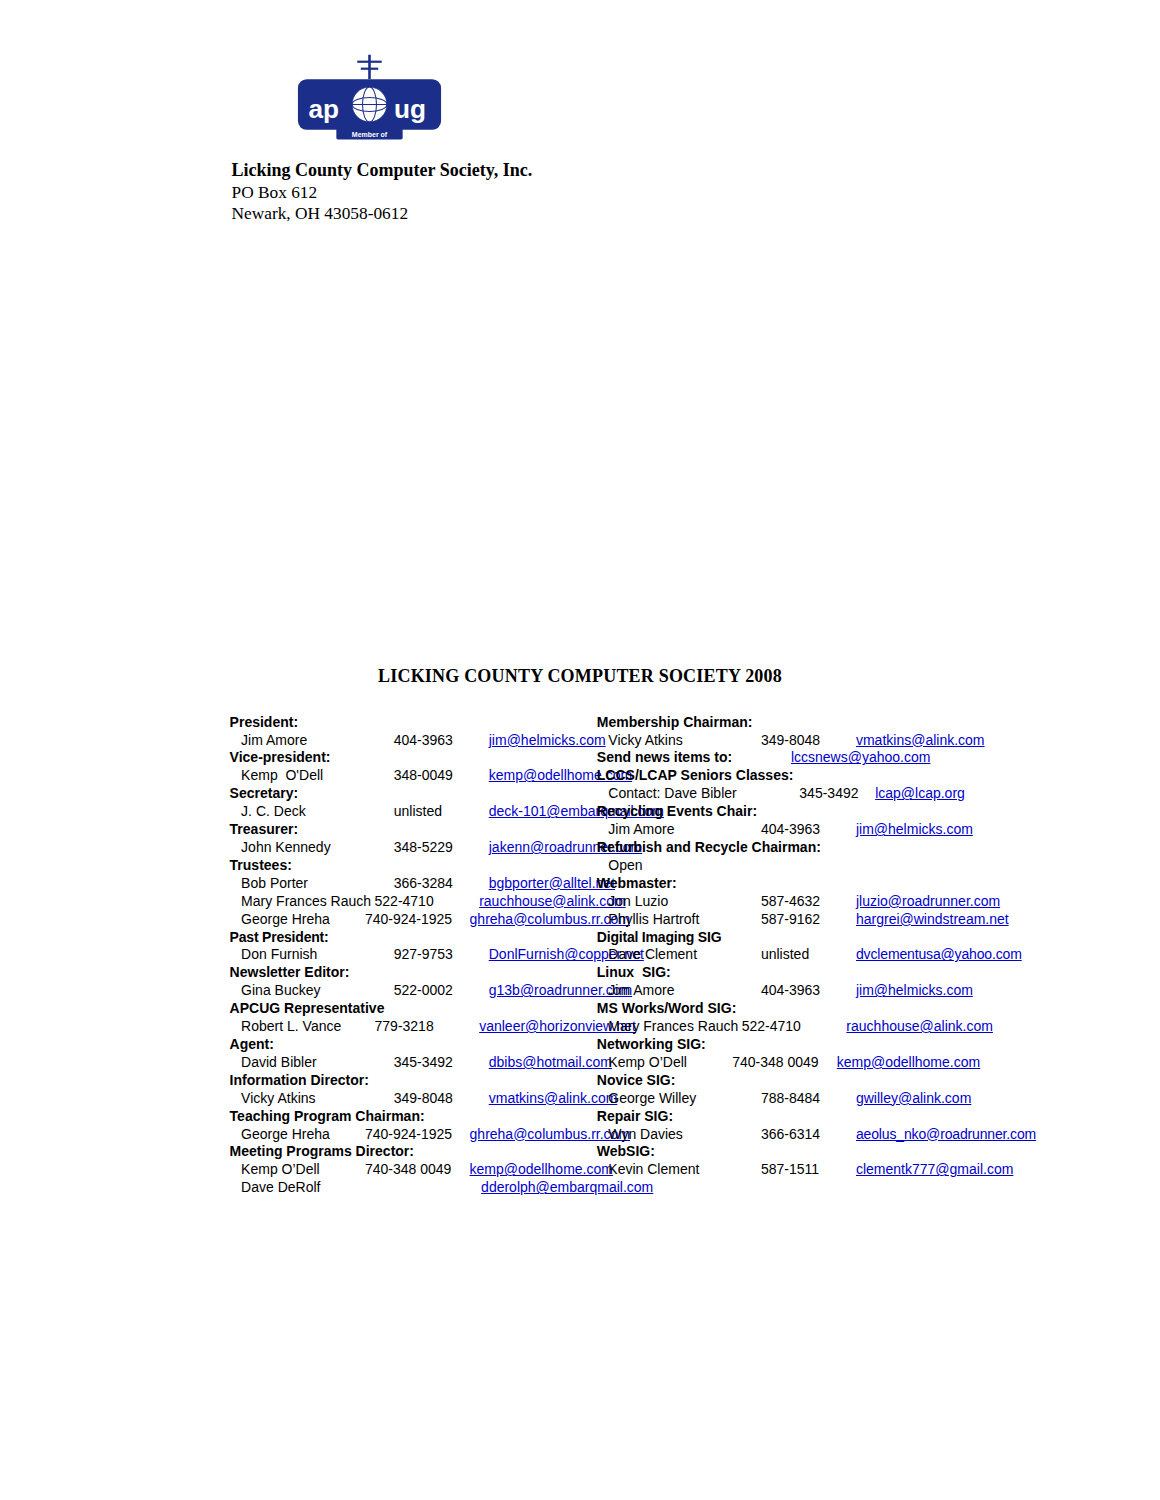ap ug Member of
Licking County Computer Society, Inc.
PO Box 612
Newark, OH 43058-0612
LICKING COUNTY COMPUTER SOCIETY 2008
President:
Jim Amore 404-3963 jim@helmicks.com
Vice-president:
Kemp O'Dell 348-0049 kemp@odellhome.com
Secretary:
J. C. Deck unlisted deck-101@embarqmail.com
Treasurer:
John Kennedy 348-5229 jakenn@roadrunner.com
Trustees:
Bob Porter 366-3284 bgbporter@alltel.net
Mary Frances Rauch 522-4710 rauchhouse@alink.com
George Hreha 740-924-1925 ghreha@columbus.rr.com
Past President:
Don Furnish 927-9753 DonlFurnish@copper.net
Newsletter Editor:
Gina Buckey 522-0002 g13b@roadrunner.com
APCUG Representative
Robert L. Vance 779-3218 vanleer@horizonview.net
Agent:
David Bibler 345-3492 dbibs@hotmail.com
Information Director:
Vicky Atkins 349-8048 vmatkins@alink.com
Teaching Program Chairman:
George Hreha 740-924-1925 ghreha@columbus.rr.com
Meeting Programs Director:
Kemp O’Dell 740-348 0049 kemp@odellhome.com
Dave DeRolf dderolph@embarqmail.com
Membership Chairman:
Vicky Atkins 349-8048 vmatkins@alink.com
Send news items to: lccsnews@yahoo.com
LCCS/LCAP Seniors Classes:
Contact: Dave Bibler 345-3492 lcap@lcap.org
Recycling Events Chair:
Jim Amore 404-3963 jim@helmicks.com
Refurbish and Recycle Chairman:
Open
Webmaster:
Jon Luzio 587-4632 jluzio@roadrunner.com
Phyllis Hartroft 587-9162 hargrei@windstream.net
Digital Imaging SIG
Dave Clement unlisted dvclementusa@yahoo.com
Linux SIG:
Jim Amore 404-3963 jim@helmicks.com
MS Works/Word SIG:
Mary Frances Rauch 522-4710 rauchhouse@alink.com
Networking SIG:
Kemp O’Dell 740-348 0049 kemp@odellhome.com
Novice SIG:
George Willey 788-8484 gwilley@alink.com
Repair SIG:
Wyn Davies 366-6314 aeolus_nko@roadrunner.com
WebSIG:
Kevin Clement 587-1511 clementk777@gmail.com